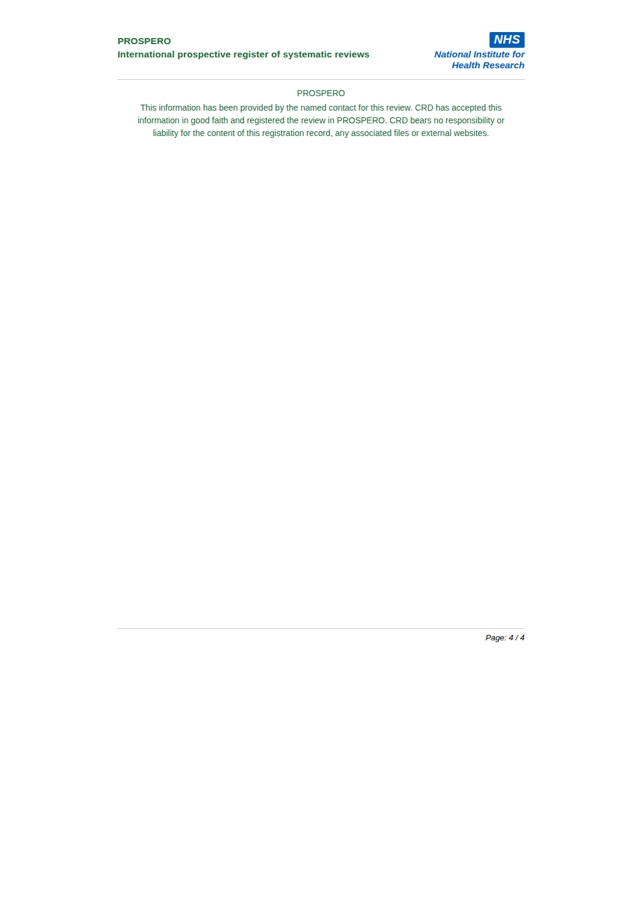PROSPERO
International prospective register of systematic reviews
NHS
National Institute for
Health Research
PROSPERO
This information has been provided by the named contact for this review. CRD has accepted this information in good faith and registered the review in PROSPERO. CRD bears no responsibility or liability for the content of this registration record, any associated files or external websites.
Page: 4 / 4